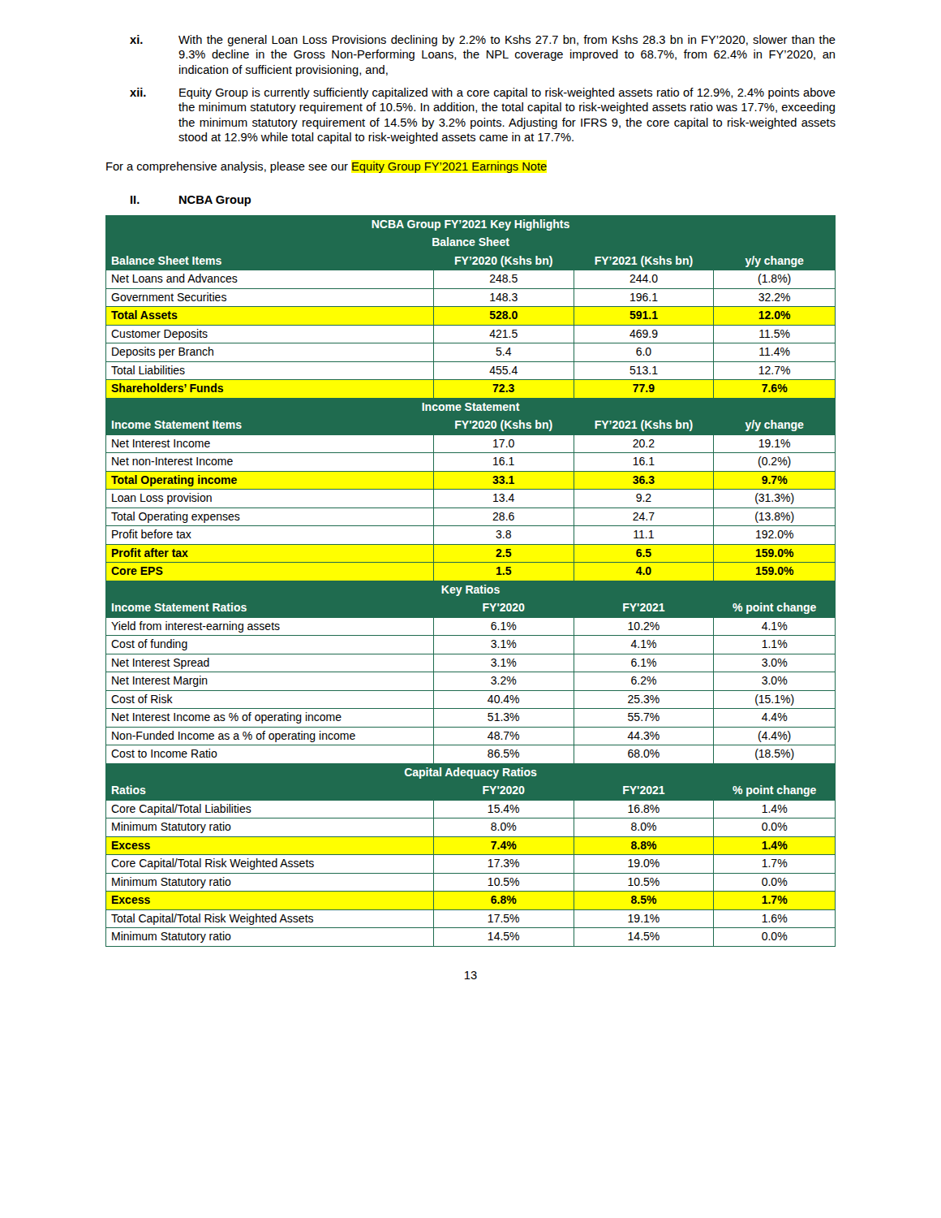xi. With the general Loan Loss Provisions declining by 2.2% to Kshs 27.7 bn, from Kshs 28.3 bn in FY’2020, slower than the 9.3% decline in the Gross Non-Performing Loans, the NPL coverage improved to 68.7%, from 62.4% in FY’2020, an indication of sufficient provisioning, and,
xii. Equity Group is currently sufficiently capitalized with a core capital to risk-weighted assets ratio of 12.9%, 2.4% points above the minimum statutory requirement of 10.5%. In addition, the total capital to risk-weighted assets ratio was 17.7%, exceeding the minimum statutory requirement of 14.5% by 3.2% points. Adjusting for IFRS 9, the core capital to risk-weighted assets stood at 12.9% while total capital to risk-weighted assets came in at 17.7%.
For a comprehensive analysis, please see our Equity Group FY’2021 Earnings Note
II. NCBA Group
| NCBA Group FY’2021 Key Highlights |
| Balance Sheet |
| Balance Sheet Items | FY’2020 (Kshs bn) | FY’2021 (Kshs bn) | y/y change |
| Net Loans and Advances | 248.5 | 244.0 | (1.8%) |
| Government Securities | 148.3 | 196.1 | 32.2% |
| Total Assets | 528.0 | 591.1 | 12.0% |
| Customer Deposits | 421.5 | 469.9 | 11.5% |
| Deposits per Branch | 5.4 | 6.0 | 11.4% |
| Total Liabilities | 455.4 | 513.1 | 12.7% |
| Shareholders’ Funds | 72.3 | 77.9 | 7.6% |
| Income Statement |
| Income Statement Items | FY'2020 (Kshs bn) | FY’2021 (Kshs bn) | y/y change |
| Net Interest Income | 17.0 | 20.2 | 19.1% |
| Net non-Interest Income | 16.1 | 16.1 | (0.2%) |
| Total Operating income | 33.1 | 36.3 | 9.7% |
| Loan Loss provision | 13.4 | 9.2 | (31.3%) |
| Total Operating expenses | 28.6 | 24.7 | (13.8%) |
| Profit before tax | 3.8 | 11.1 | 192.0% |
| Profit after tax | 2.5 | 6.5 | 159.0% |
| Core EPS | 1.5 | 4.0 | 159.0% |
| Key Ratios |
| Income Statement Ratios | FY'2020 | FY'2021 | % point change |
| Yield from interest-earning assets | 6.1% | 10.2% | 4.1% |
| Cost of funding | 3.1% | 4.1% | 1.1% |
| Net Interest Spread | 3.1% | 6.1% | 3.0% |
| Net Interest Margin | 3.2% | 6.2% | 3.0% |
| Cost of Risk | 40.4% | 25.3% | (15.1%) |
| Net Interest Income as % of operating income | 51.3% | 55.7% | 4.4% |
| Non-Funded Income as a % of operating income | 48.7% | 44.3% | (4.4%) |
| Cost to Income Ratio | 86.5% | 68.0% | (18.5%) |
| Capital Adequacy Ratios |
| Ratios | FY'2020 | FY'2021 | % point change |
| Core Capital/Total Liabilities | 15.4% | 16.8% | 1.4% |
| Minimum Statutory ratio | 8.0% | 8.0% | 0.0% |
| Excess | 7.4% | 8.8% | 1.4% |
| Core Capital/Total Risk Weighted Assets | 17.3% | 19.0% | 1.7% |
| Minimum Statutory ratio | 10.5% | 10.5% | 0.0% |
| Excess | 6.8% | 8.5% | 1.7% |
| Total Capital/Total Risk Weighted Assets | 17.5% | 19.1% | 1.6% |
| Minimum Statutory ratio | 14.5% | 14.5% | 0.0% |
13